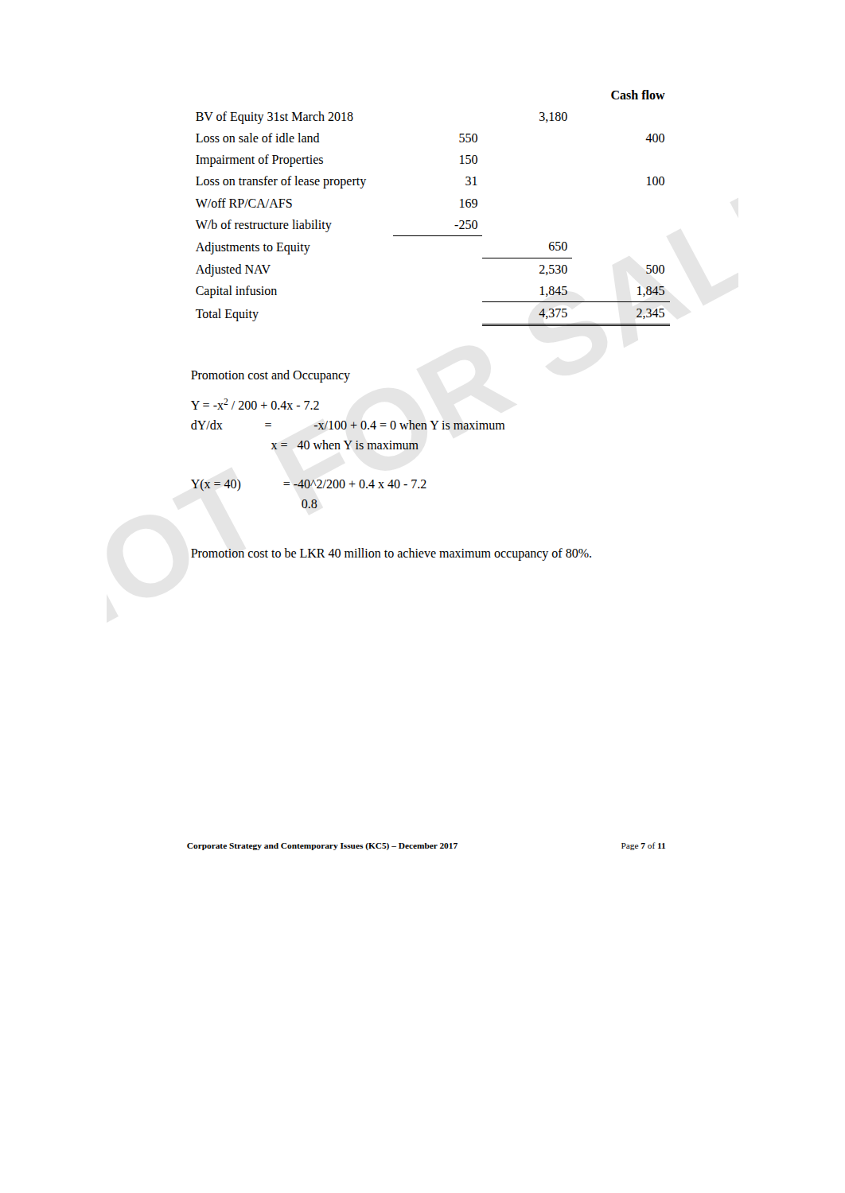NOT FOR SALE
| | | | Cash flow |
| BV of Equity 31st March 2018 | | 3,180 | |
| Loss on sale of idle land | 550 | | 400 |
| Impairment of Properties | 150 | | |
| Loss on transfer of lease property | 31 | | 100 |
| W/off RP/CA/AFS | 169 | | |
| W/b of restructure liability | -250 | | |
| Adjustments to Equity | | 650 | |
| Adjusted NAV | | 2,530 | 500 |
| Capital infusion | | 1,845 | 1,845 |
| Total Equity | | 4,375 | 2,345 |
Promotion cost and Occupancy
Y = -x2 / 200 + 0.4x - 7.2
dY/dx = -x/100 + 0.4 = 0 when Y is maximum
x = 40 when Y is maximum
Y(x = 40) = -40^2/200 + 0.4 x 40 - 7.2
0.8
Promotion cost to be LKR 40 million to achieve maximum occupancy of 80%.
Corporate Strategy and Contemporary Issues (KC5) – December 2017
Page 7 of 11